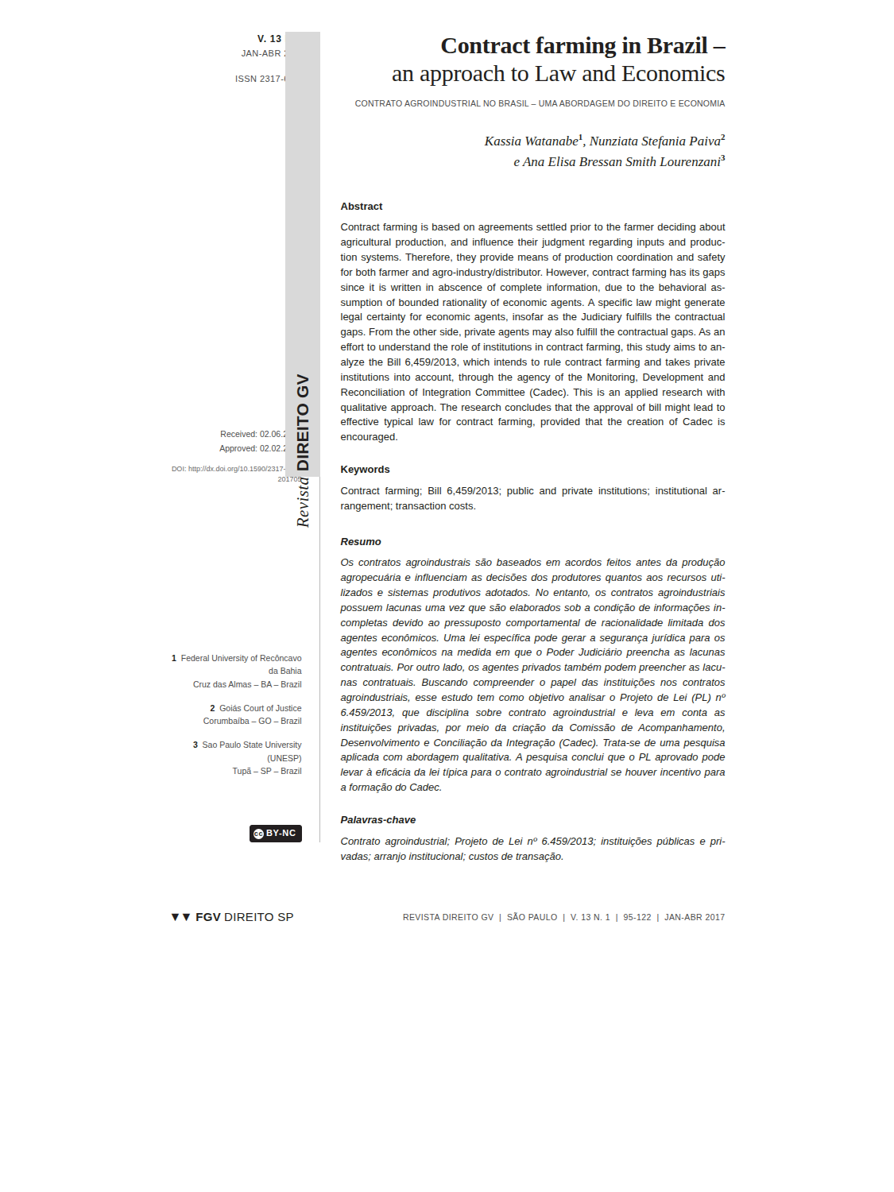Revista DIREITO GV
V. 13 N. 1
JAN-ABR 2017
ISSN 2317-6172
Received: 02.06.2015
Approved: 02.02.2017
DOI: http://dx.doi.org/10.1590/2317-6172201705
1 Federal University of Recôncavo da Bahia
Cruz das Almas – BA – Brazil
2 Goiás Court of Justice
Corumbaíba – GO – Brazil
3 Sao Paulo State University (UNESP)
Tupã – SP – Brazil
cc BY-NC
Contract farming in Brazil –an approach to Law and Economics
CONTRATO AGROINDUSTRIAL NO BRASIL – UMA ABORDAGEM DO DIREITO E ECONOMIA
Kassia Watanabe1, Nunziata Stefania Paiva2
e Ana Elisa Bressan Smith Lourenzani3
Abstract
Contract farming is based on agreements settled prior to the farmer deciding about agricultural production, and influence their judgment regarding inputs and production systems. Therefore, they provide means of production coordination and safety for both farmer and agro-industry/distributor. However, contract farming has its gaps since it is written in abscence of complete information, due to the behavioral assumption of bounded rationality of economic agents. A specific law might generate legal certainty for economic agents, insofar as the Judiciary fulfills the contractual gaps. From the other side, private agents may also fulfill the contractual gaps. As an effort to understand the role of institutions in contract farming, this study aims to analyze the Bill 6,459/2013, which intends to rule contract farming and takes private institutions into account, through the agency of the Monitoring, Development and Reconciliation of Integration Committee (Cadec). This is an applied research with qualitative approach. The research concludes that the approval of bill might lead to effective typical law for contract farming, provided that the creation of Cadec is encouraged.
Keywords
Contract farming; Bill 6,459/2013; public and private institutions; institutional arrangement; transaction costs.
Resumo
Os contratos agroindustrais são baseados em acordos feitos antes da produção agropecuária e influenciam as decisões dos produtores quantos aos recursos utilizados e sistemas produtivos adotados. No entanto, os contratos agroindustriais possuem lacunas uma vez que são elaborados sob a condição de informações incompletas devido ao pressuposto comportamental de racionalidade limitada dos agentes econômicos. Uma lei específica pode gerar a segurança jurídica para os agentes econômicos na medida em que o Poder Judiciário preencha as lacunas contratuais. Por outro lado, os agentes privados também podem preencher as lacunas contratuais. Buscando compreender o papel das instituições nos contratos agroindustriais, esse estudo tem como objetivo analisar o Projeto de Lei (PL) nº 6.459/2013, que disciplina sobre contrato agroindustrial e leva em conta as instituições privadas, por meio da criação da Comissão de Acompanhamento, Desenvolvimento e Conciliação da Integração (Cadec). Trata-se de uma pesquisa aplicada com abordagem qualitativa. A pesquisa conclui que o PL aprovado pode levar à eficácia da lei típica para o contrato agroindustrial se houver incentivo para a formação do Cadec.
Palavras-chave
Contrato agroindustrial; Projeto de Lei nº 6.459/2013; instituições públicas e privadas; arranjo institucional; custos de transação.
▼▼ FGV DIREITO SP
REVISTA DIREITO GV | SÃO PAULO | V. 13 N. 1 | 95-122 | JAN-ABR 2017